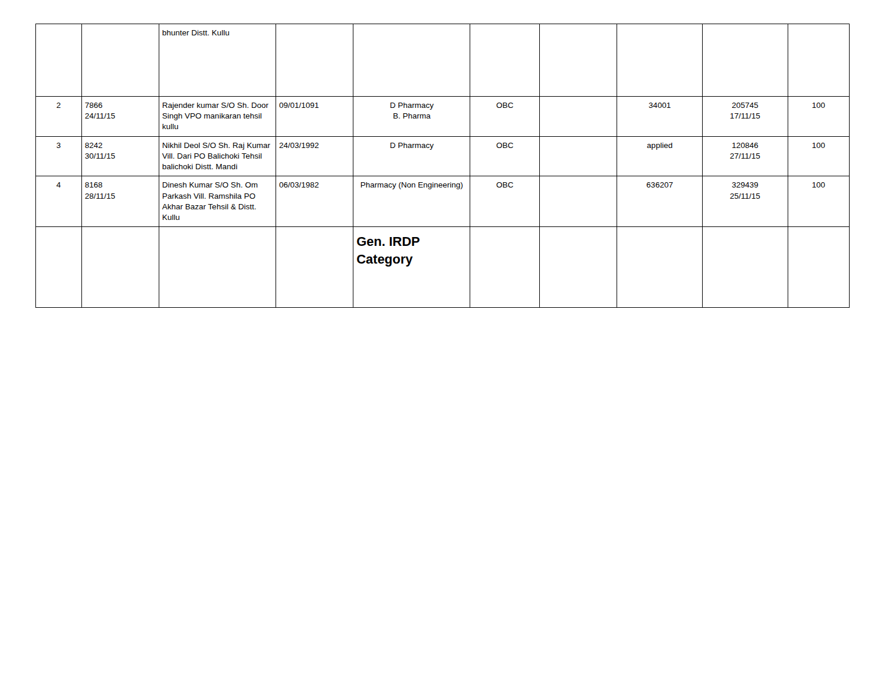| | | bhunter Distt. Kullu | | | | | | | |
| 2 | 7866 24/11/15 | Rajender kumar S/O Sh. Door Singh VPO manikaran tehsil kullu | 09/01/1091 | D Pharmacy B. Pharma | OBC | | 34001 | 205745 17/11/15 | 100 |
| 3 | 8242 30/11/15 | Nikhil Deol S/O Sh. Raj Kumar Vill. Dari PO Balichoki Tehsil balichoki Distt. Mandi | 24/03/1992 | D Pharmacy | OBC | | applied | 120846 27/11/15 | 100 |
| 4 | 8168 28/11/15 | Dinesh Kumar S/O Sh. Om Parkash Vill. Ramshila PO Akhar Bazar Tehsil & Distt. Kullu | 06/03/1982 | Pharmacy (Non Engineering) | OBC | | 636207 | 329439 25/11/15 | 100 |
| | | | | Gen. IRDP Category | | | | | |